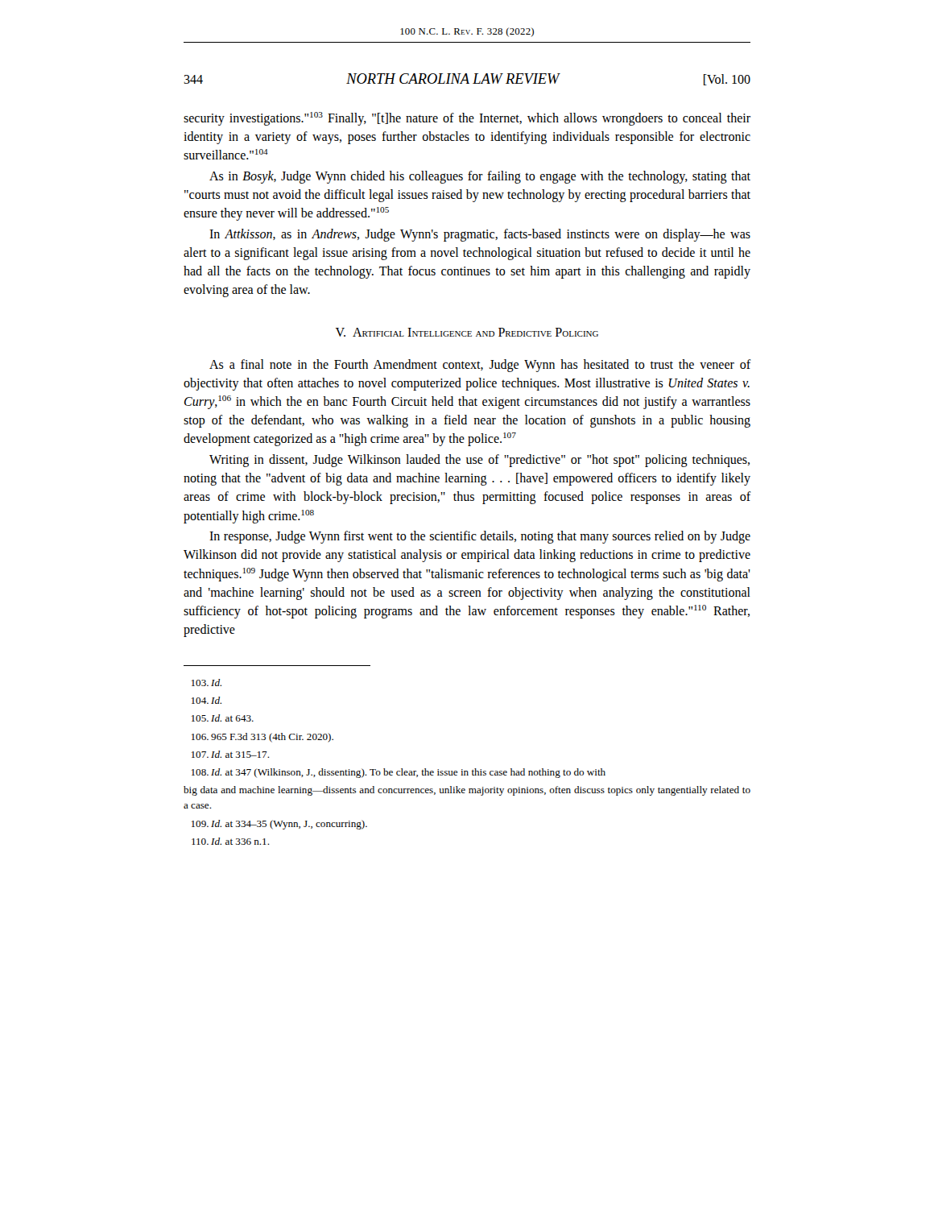100 N.C. L. Rev. F. 328 (2022)
344 NORTH CAROLINA LAW REVIEW [Vol. 100
security investigations."103 Finally, "[t]he nature of the Internet, which allows wrongdoers to conceal their identity in a variety of ways, poses further obstacles to identifying individuals responsible for electronic surveillance."104
As in Bosyk, Judge Wynn chided his colleagues for failing to engage with the technology, stating that "courts must not avoid the difficult legal issues raised by new technology by erecting procedural barriers that ensure they never will be addressed."105
In Attkisson, as in Andrews, Judge Wynn's pragmatic, facts-based instincts were on display—he was alert to a significant legal issue arising from a novel technological situation but refused to decide it until he had all the facts on the technology. That focus continues to set him apart in this challenging and rapidly evolving area of the law.
V. Artificial Intelligence and Predictive Policing
As a final note in the Fourth Amendment context, Judge Wynn has hesitated to trust the veneer of objectivity that often attaches to novel computerized police techniques. Most illustrative is United States v. Curry,106 in which the en banc Fourth Circuit held that exigent circumstances did not justify a warrantless stop of the defendant, who was walking in a field near the location of gunshots in a public housing development categorized as a "high crime area" by the police.107
Writing in dissent, Judge Wilkinson lauded the use of "predictive" or "hot spot" policing techniques, noting that the "advent of big data and machine learning . . . [have] empowered officers to identify likely areas of crime with block-by-block precision," thus permitting focused police responses in areas of potentially high crime.108
In response, Judge Wynn first went to the scientific details, noting that many sources relied on by Judge Wilkinson did not provide any statistical analysis or empirical data linking reductions in crime to predictive techniques.109 Judge Wynn then observed that "talismanic references to technological terms such as 'big data' and 'machine learning' should not be used as a screen for objectivity when analyzing the constitutional sufficiency of hot-spot policing programs and the law enforcement responses they enable."110 Rather, predictive
103. Id.
104. Id.
105. Id. at 643.
106. 965 F.3d 313 (4th Cir. 2020).
107. Id. at 315–17.
108. Id. at 347 (Wilkinson, J., dissenting). To be clear, the issue in this case had nothing to do with
big data and machine learning—dissents and concurrences, unlike majority opinions, often discuss topics only tangentially related to a case.
109. Id. at 334–35 (Wynn, J., concurring).
110. Id. at 336 n.1.